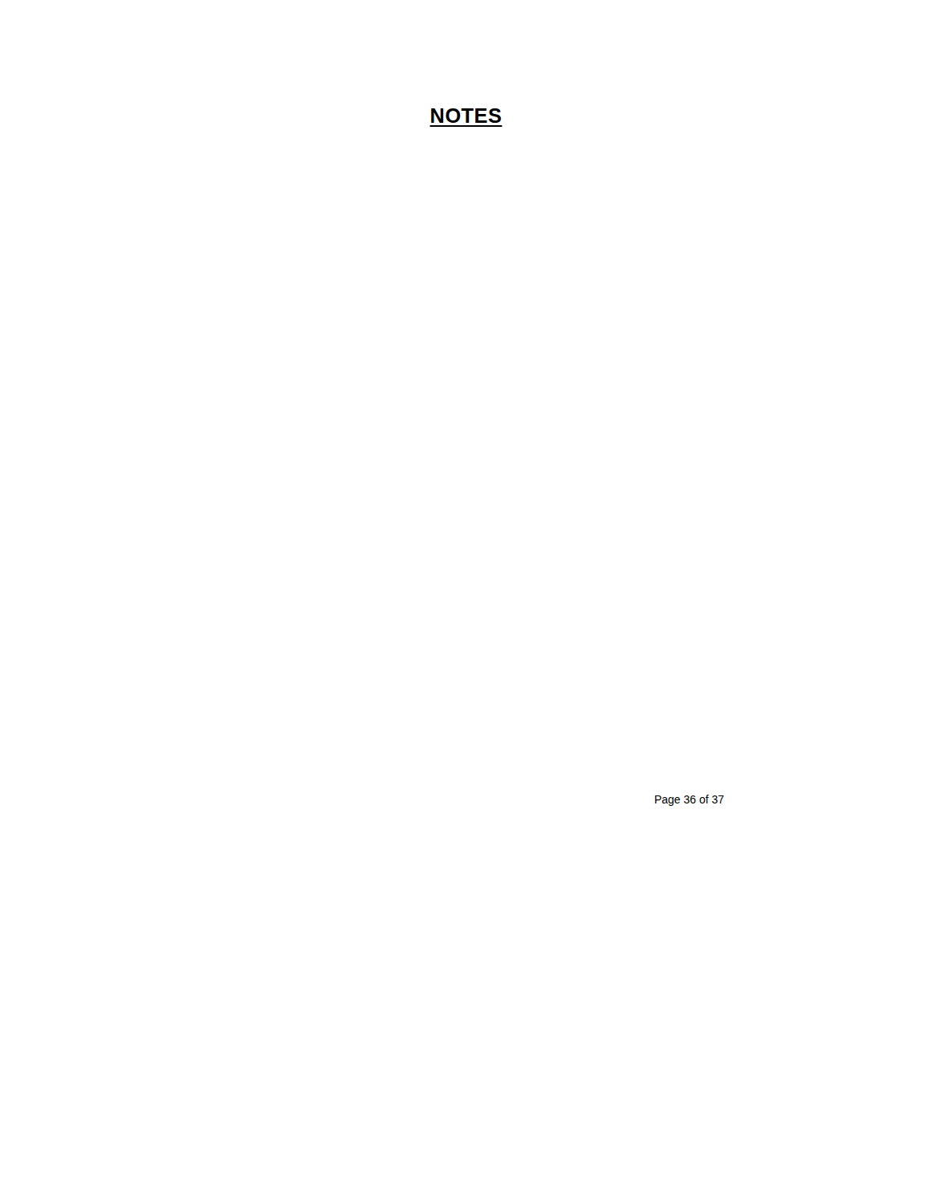NOTES
Page 36 of 37